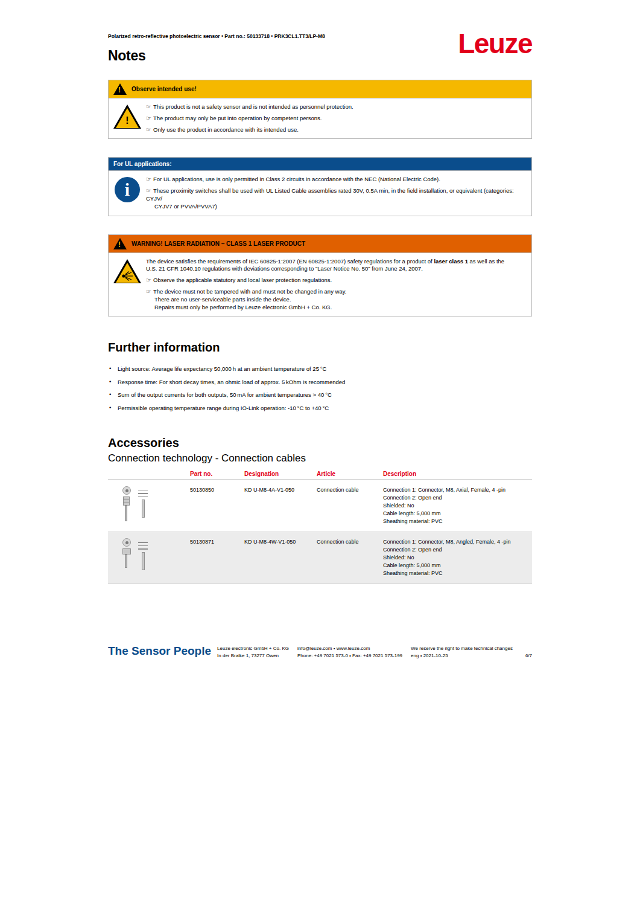Polarized retro-reflective photoelectric sensor • Part no.: 50133718 • PRK3CL1.TT3/LP-M8
Notes
Leuze
Observe intended use!
!
☞This product is not a safety sensor and is not intended as personnel protection.
☞The product may only be put into operation by competent persons.
☞Only use the product in accordance with its intended use.
For UL applications:
i
☞For UL applications, use is only permitted in Class 2 circuits in accordance with the NEC (National Electric Code).
☞These proximity switches shall be used with UL Listed Cable assemblies rated 30V, 0.5A min, in the field installation, or equivalent (categories: CYJV/
CYJV7 or PVVA/PVVA7)
WARNING! LASER RADIATION – CLASS 1 LASER PRODUCT
The device satisfies the requirements of IEC 60825-1:2007 (EN 60825-1:2007) safety regulations for a product of laser class 1 as well as the
U.S. 21 CFR 1040.10 regulations with deviations corresponding to "Laser Notice No. 50" from June 24, 2007.
☞Observe the applicable statutory and local laser protection regulations.
☞The device must not be tampered with and must not be changed in any way.
There are no user-serviceable parts inside the device. Repairs must only be performed by Leuze electronic GmbH + Co. KG.
Further information
Light source: Average life expectancy 50,000 h at an ambient temperature of 25 °C
Response time: For short decay times, an ohmic load of approx. 5 kOhm is recommended
Sum of the output currents for both outputs, 50 mA for ambient temperatures > 40 °C
Permissible operating temperature range during IO-Link operation: -10 °C to +40 °C
Accessories
Connection technology - Connection cables
| | Part no. | Designation | Article | Description |
| --- | --- | --- | --- | --- |
| | 50130850 | KD U-M8-4A-V1-050 | Connection cable | Connection 1: Connector, M8, Axial, Female, 4 -pin Connection 2: Open end Shielded: No Cable length: 5,000 mm Sheathing material: PVC |
| | 50130871 | KD U-M8-4W-V1-050 | Connection cable | Connection 1: Connector, M8, Angled, Female, 4 -pin Connection 2: Open end Shielded: No Cable length: 5,000 mm Sheathing material: PVC |
The Sensor People
Leuze electronic GmbH + Co. KG
In der Braike 1, 73277 Owen
info@leuze.com • www.leuze.com
Phone: +49 7021 573-0 • Fax: +49 7021 573-199
We reserve the right to make technical changes
eng • 2021-10-25
6/7